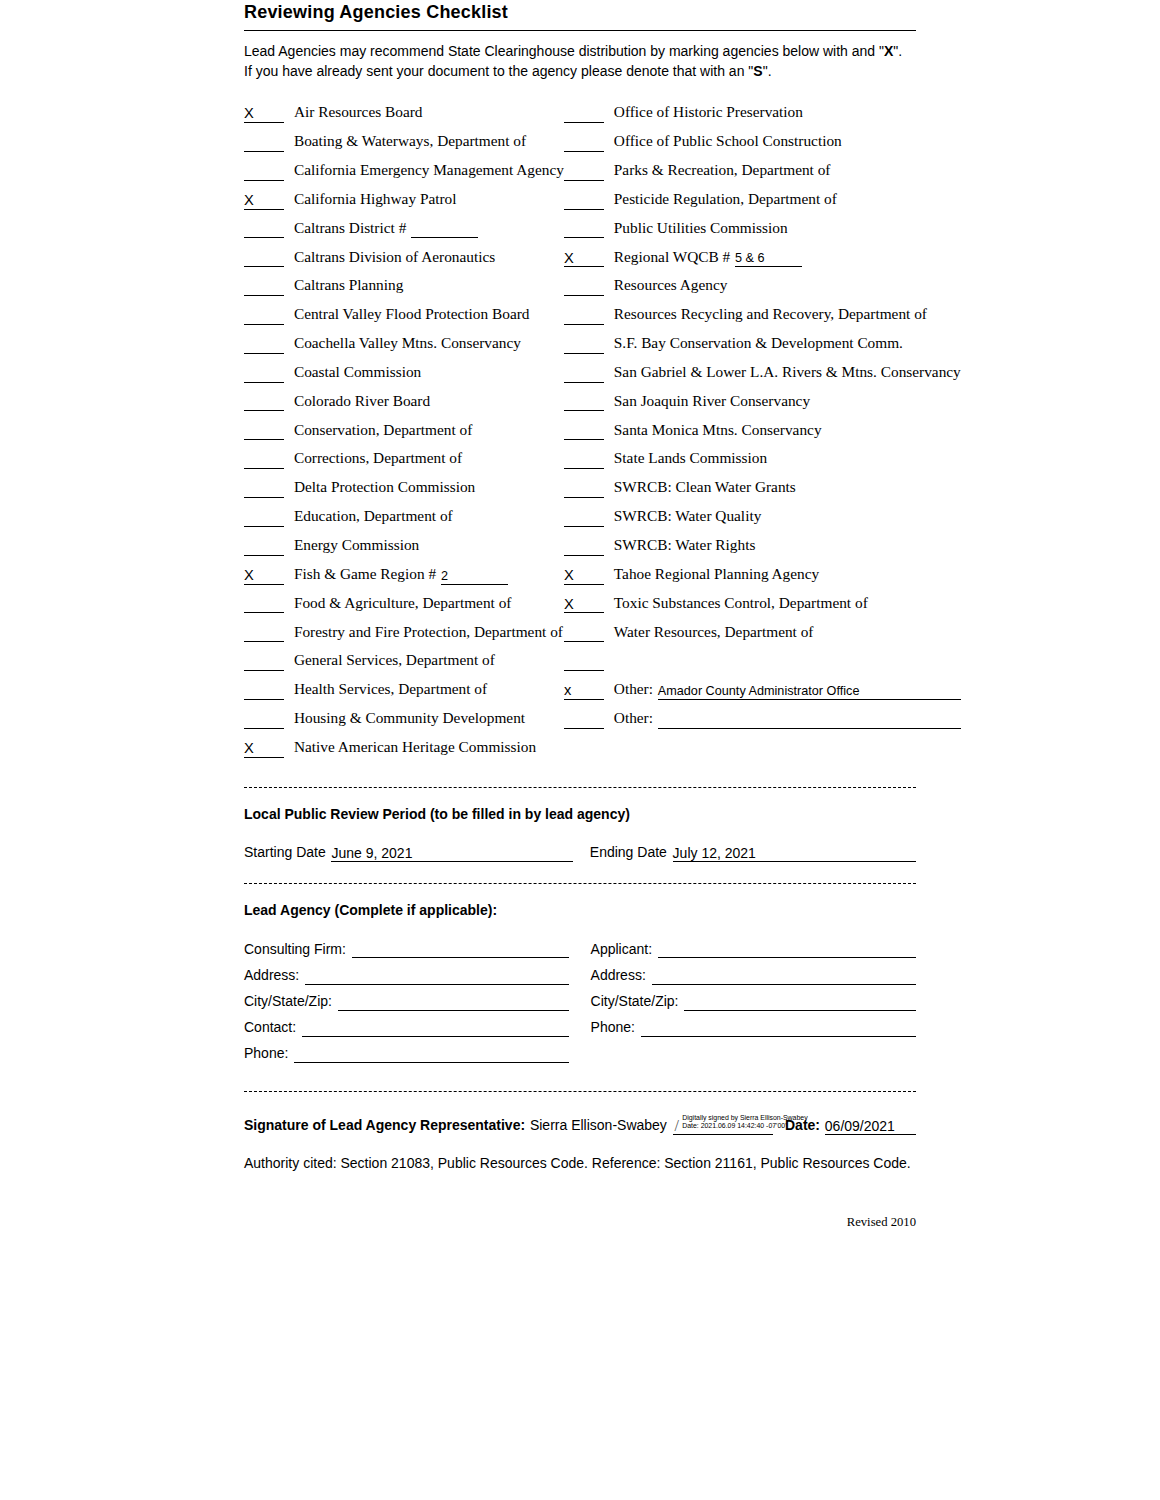Reviewing Agencies Checklist
Lead Agencies may recommend State Clearinghouse distribution by marking agencies below with and "X".
If you have already sent your document to the agency please denote that with an "S".
| X Air Resources Board Boating & Waterways, Department of California Emergency Management Agency X California Highway Patrol Caltrans District # Caltrans Division of Aeronautics Caltrans Planning Central Valley Flood Protection Board Coachella Valley Mtns. Conservancy Coastal Commission Colorado River Board Conservation, Department of Corrections, Department of Delta Protection Commission Education, Department of Energy Commission X Fish & Game Region # 2 Food & Agriculture, Department of Forestry and Fire Protection, Department of General Services, Department of Health Services, Department of Housing & Community Development X Native American Heritage Commission | Office of Historic Preservation Office of Public School Construction Parks & Recreation, Department of Pesticide Regulation, Department of Public Utilities Commission X Regional WQCB # 5 & 6 Resources Agency Resources Recycling and Recovery, Department of S.F. Bay Conservation & Development Comm. San Gabriel & Lower L.A. Rivers & Mtns. Conservancy San Joaquin River Conservancy Santa Monica Mtns. Conservancy State Lands Commission SWRCB: Clean Water Grants SWRCB: Water Quality SWRCB: Water Rights X Tahoe Regional Planning Agency X Toxic Substances Control, Department of Water Resources, Department of x Other: Amador County Administrator Office Other: |
Local Public Review Period (to be filled in by lead agency)
Starting Date June 9, 2021 Ending Date July 12, 2021
Lead Agency (Complete if applicable):
Consulting Firm:
Address:
City/State/Zip:
Contact:
Phone:
Applicant:
Address:
City/State/Zip:
Phone:
Signature of Lead Agency Representative: Sierra Ellison-Swabey / Digitally signed by Sierra Ellison-Swabey
Date: 2021.06.09 14:42:40 -07'00' Date: 06/09/2021
Authority cited: Section 21083, Public Resources Code. Reference: Section 21161, Public Resources Code.
Revised 2010